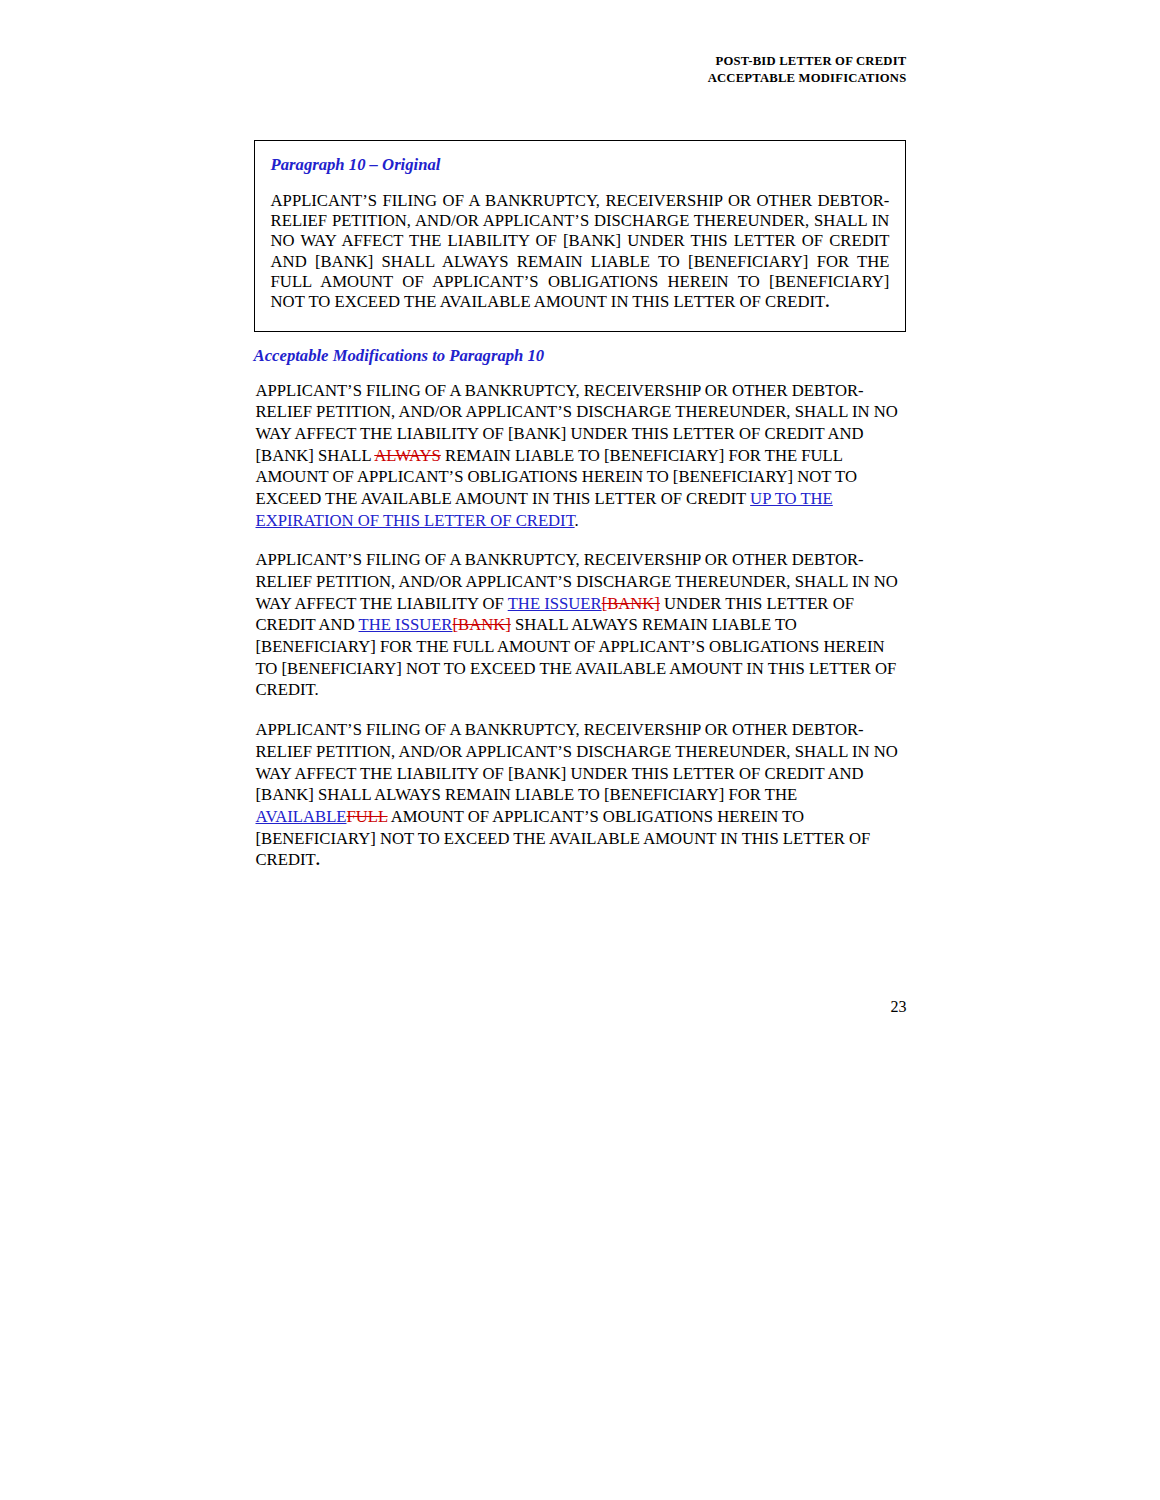POST-BID LETTER OF CREDIT
ACCEPTABLE MODIFICATIONS
Paragraph 10 – Original
APPLICANT’S FILING OF A BANKRUPTCY, RECEIVERSHIP OR OTHER DEBTOR-RELIEF PETITION, AND/OR APPLICANT’S DISCHARGE THEREUNDER, SHALL IN NO WAY AFFECT THE LIABILITY OF [BANK] UNDER THIS LETTER OF CREDIT AND [BANK] SHALL ALWAYS REMAIN LIABLE TO [BENEFICIARY] FOR THE FULL AMOUNT OF APPLICANT’S OBLIGATIONS HEREIN TO [BENEFICIARY] NOT TO EXCEED THE AVAILABLE AMOUNT IN THIS LETTER OF CREDIT.
Acceptable Modifications to Paragraph 10
APPLICANT’S FILING OF A BANKRUPTCY, RECEIVERSHIP OR OTHER DEBTOR-RELIEF PETITION, AND/OR APPLICANT’S DISCHARGE THEREUNDER, SHALL IN NO WAY AFFECT THE LIABILITY OF [BANK] UNDER THIS LETTER OF CREDIT AND [BANK] SHALL ALWAYS REMAIN LIABLE TO [BENEFICIARY] FOR THE FULL AMOUNT OF APPLICANT’S OBLIGATIONS HEREIN TO [BENEFICIARY] NOT TO EXCEED THE AVAILABLE AMOUNT IN THIS LETTER OF CREDIT UP TO THE EXPIRATION OF THIS LETTER OF CREDIT.
APPLICANT’S FILING OF A BANKRUPTCY, RECEIVERSHIP OR OTHER DEBTOR-RELIEF PETITION, AND/OR APPLICANT’S DISCHARGE THEREUNDER, SHALL IN NO WAY AFFECT THE LIABILITY OF THE ISSUER[BANK] UNDER THIS LETTER OF CREDIT AND THE ISSUER[BANK] SHALL ALWAYS REMAIN LIABLE TO [BENEFICIARY] FOR THE FULL AMOUNT OF APPLICANT’S OBLIGATIONS HEREIN TO [BENEFICIARY] NOT TO EXCEED THE AVAILABLE AMOUNT IN THIS LETTER OF CREDIT.
APPLICANT’S FILING OF A BANKRUPTCY, RECEIVERSHIP OR OTHER DEBTOR-RELIEF PETITION, AND/OR APPLICANT’S DISCHARGE THEREUNDER, SHALL IN NO WAY AFFECT THE LIABILITY OF [BANK] UNDER THIS LETTER OF CREDIT AND [BANK] SHALL ALWAYS REMAIN LIABLE TO [BENEFICIARY] FOR THE AVAILABLE FULL AMOUNT OF APPLICANT’S OBLIGATIONS HEREIN TO [BENEFICIARY] NOT TO EXCEED THE AVAILABLE AMOUNT IN THIS LETTER OF CREDIT.
23